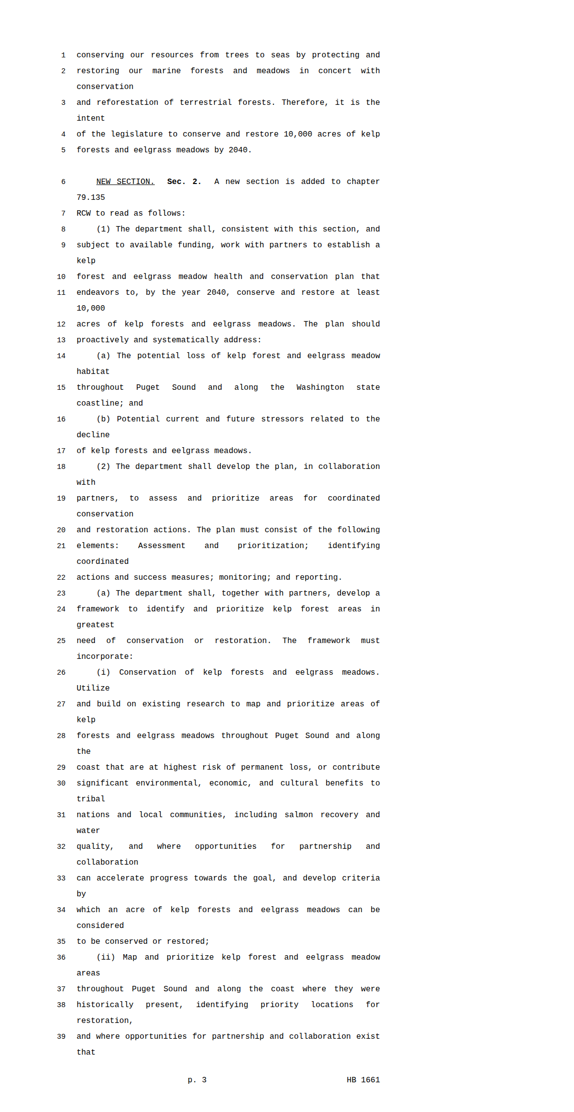1 conserving our resources from trees to seas by protecting and
2 restoring our marine forests and meadows in concert with conservation
3 and reforestation of terrestrial forests. Therefore, it is the intent
4 of the legislature to conserve and restore 10,000 acres of kelp
5 forests and eelgrass meadows by 2040.
6 NEW SECTION. Sec. 2. A new section is added to chapter 79.135
7 RCW to read as follows:
8 (1) The department shall, consistent with this section, and
9 subject to available funding, work with partners to establish a kelp
10 forest and eelgrass meadow health and conservation plan that
11 endeavors to, by the year 2040, conserve and restore at least 10,000
12 acres of kelp forests and eelgrass meadows. The plan should
13 proactively and systematically address:
14 (a) The potential loss of kelp forest and eelgrass meadow habitat
15 throughout Puget Sound and along the Washington state coastline; and
16 (b) Potential current and future stressors related to the decline
17 of kelp forests and eelgrass meadows.
18 (2) The department shall develop the plan, in collaboration with
19 partners, to assess and prioritize areas for coordinated conservation
20 and restoration actions. The plan must consist of the following
21 elements: Assessment and prioritization; identifying coordinated
22 actions and success measures; monitoring; and reporting.
23 (a) The department shall, together with partners, develop a
24 framework to identify and prioritize kelp forest areas in greatest
25 need of conservation or restoration. The framework must incorporate:
26 (i) Conservation of kelp forests and eelgrass meadows. Utilize
27 and build on existing research to map and prioritize areas of kelp
28 forests and eelgrass meadows throughout Puget Sound and along the
29 coast that are at highest risk of permanent loss, or contribute
30 significant environmental, economic, and cultural benefits to tribal
31 nations and local communities, including salmon recovery and water
32 quality, and where opportunities for partnership and collaboration
33 can accelerate progress towards the goal, and develop criteria by
34 which an acre of kelp forests and eelgrass meadows can be considered
35 to be conserved or restored;
36 (ii) Map and prioritize kelp forest and eelgrass meadow areas
37 throughout Puget Sound and along the coast where they were
38 historically present, identifying priority locations for restoration,
39 and where opportunities for partnership and collaboration exist that
p. 3 HB 1661